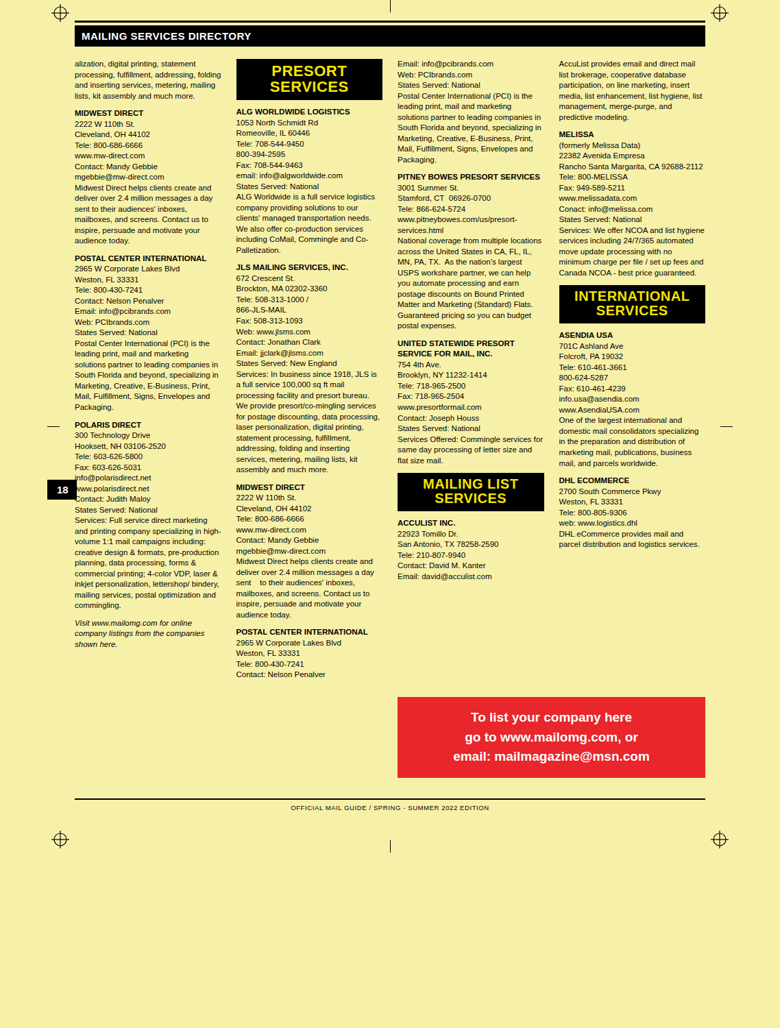MAILING SERVICES DIRECTORY
18
alization, digital printing, statement processing, fulfillment, addressing, folding and inserting services, metering, mailing lists, kit assembly and much more.
MIDWEST DIRECT
2222 W 110th St.
Cleveland, OH 44102
Tele: 800-686-6666
www.mw-direct.com
Contact: Mandy Gebbie
mgebbie@mw-direct.com
Midwest Direct helps clients create and deliver over 2.4 million messages a day sent to their audiences' inboxes, mailboxes, and screens. Contact us to inspire, persuade and motivate your audience today.
POSTAL CENTER INTERNATIONAL
2965 W Corporate Lakes Blvd
Weston, FL 33331
Tele: 800-430-7241
Contact: Nelson Penalver
Email: info@pcibrands.com
Web: PCIbrands.com
States Served: National
Postal Center International (PCI) is the leading print, mail and marketing solutions partner to leading companies in South Florida and beyond, specializing in Marketing, Creative, E-Business, Print, Mail, Fulfillment, Signs, Envelopes and Packaging.
POLARIS DIRECT
300 Technology Drive
Hooksett, NH 03106-2520
Tele: 603-626-5800
Fax: 603-626-5031
info@polarisdirect.net
www.polarisdirect.net
Contact: Judith Maloy
States Served: National
Services: Full service direct marketing and printing company specializing in high-volume 1:1 mail campaigns including: creative design & formats, pre-production planning, data processing, forms & commercial printing; 4-color VDP, laser & inkjet personalization, lettershop/ bindery, mailing services, postal optimization and commingling.
Visit www.mailomg.com for online company listings from the companies shown here.
PRESORT
SERVICES
ALG WORLDWIDE LOGISTICS
1053 North Schmidt Rd
Romeoville, IL 60446
Tele: 708-544-9450
800-394-2595
Fax: 708-544-9463
email: info@algworldwide.com
States Served: National
ALG Worldwide is a full service logistics company providing solutions to our clients' managed transportation needs. We also offer co-production services including CoMail, Commingle and Co-Palletization.
JLS MAILING SERVICES, INC.
672 Crescent St.
Brockton, MA 02302-3360
Tele: 508-313-1000 /
866-JLS-MAIL
Fax: 508-313-1093
Web: www.jlsms.com
Contact: Jonathan Clark
Email: jjclark@jlsms.com
States Served: New England
Services: In business since 1918, JLS is a full service 100,000 sq ft mail processing facility and presort bureau. We provide presort/co-mingling services for postage discounting, data processing, laser personalization, digital printing, statement processing, fulfillment, addressing, folding and inserting services, metering, mailing lists, kit assembly and much more.
MIDWEST DIRECT
2222 W 110th St.
Cleveland, OH 44102
Tele: 800-686-6666
www.mw-direct.com
Contact: Mandy Gebbie
mgebbie@mw-direct.com
Midwest Direct helps clients create and deliver over 2.4 million messages a day sent to their audiences' inboxes, mailboxes, and screens. Contact us to inspire, persuade and motivate your audience today.
POSTAL CENTER INTERNATIONAL
2965 W Corporate Lakes Blvd
Weston, FL 33331
Tele: 800-430-7241
Contact: Nelson Penalver
Email: info@pcibrands.com
Web: PCIbrands.com
States Served: National
Postal Center International (PCI) is the leading print, mail and marketing solutions partner to leading companies in South Florida and beyond, specializing in Marketing, Creative, E-Business, Print, Mail, Fulfillment, Signs, Envelopes and Packaging.
PITNEY BOWES PRESORT SERVICES
3001 Summer St.
Stamford, CT 06926-0700
Tele: 866-624-5724
www.pitneybowes.com/us/presort-services.html
National coverage from multiple locations across the United States in CA, FL, IL, MN, PA, TX. As the nation's largest USPS workshare partner, we can help you automate processing and earn postage discounts on Bound Printed Matter and Marketing (Standard) Flats. Guaranteed pricing so you can budget postal expenses.
UNITED STATEWIDE PRESORT SERVICE FOR MAIL, INC.
754 4th Ave.
Brooklyn, NY 11232-1414
Tele: 718-965-2500
Fax: 718-965-2504
www.presortformail.com
Contact: Joseph Houss
States Served: National
Services Offered: Commingle services for same day processing of letter size and flat size mail.
MAILING LIST
SERVICES
ACCULIST INC.
22923 Tomillo Dr.
San Antonio, TX 78258-2590
Tele: 210-807-9940
Contact: David M. Kanter
Email: david@acculist.com
AccuList provides email and direct mail list brokerage, cooperative database participation, on line marketing, insert media, list enhancement, list hygiene, list management, merge-purge, and predictive modeling.
MELISSA
(formerly Melissa Data)
22382 Avenida Empresa
Rancho Santa Margarita, CA 92688-2112
Tele: 800-MELISSA
Fax: 949-589-5211
www.melissadata.com
Conact: info@melissa.com
States Served: National
Services: We offer NCOA and list hygiene services including 24/7/365 automated move update processing with no minimum charge per file / set up fees and Canada NCOA - best price guaranteed.
INTERNATIONAL
SERVICES
ASENDIA USA
701C Ashland Ave
Folcroft, PA 19032
Tele: 610-461-3661
800-624-5287
Fax: 610-461-4239
info.usa@asendia.com
www.AsendiaUSA.com
One of the largest international and domestic mail consolidators specializing in the preparation and distribution of marketing mail, publications, business
mail, and parcels worldwide.
DHL ECOMMERCE
2700 South Commerce Pkwy
Weston, FL 33331
Tele: 800-805-9306
web: www.logistics.dhl
DHL eCommerce provides mail and parcel distribution and logistics services.
To list your company here
go to www.mailomg.com, or
email: mailmagazine@msn.com
OFFICIAL MAIL GUIDE / SPRING - SUMMER 2022 EDITION